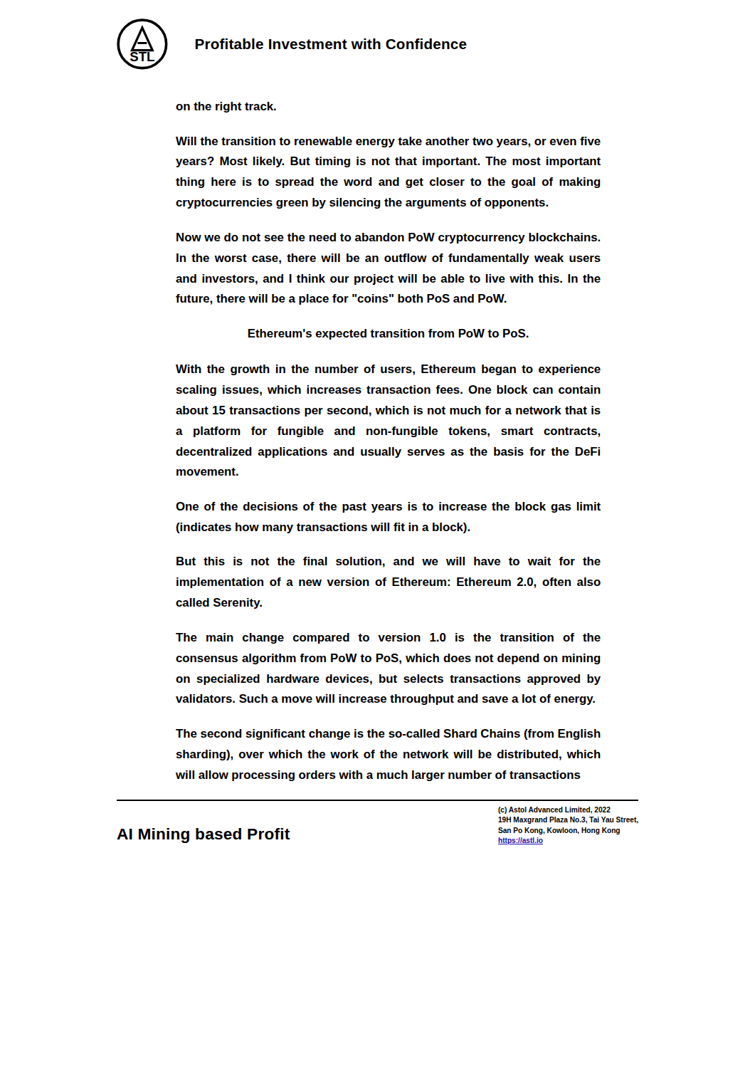STL
Profitable Investment with Confidence
on the right track.
Will the transition to renewable energy take another two years, or even five years? Most likely. But timing is not that important. The most important thing here is to spread the word and get closer to the goal of making cryptocurrencies green by silencing the arguments of opponents.
Now we do not see the need to abandon PoW cryptocurrency blockchains. In the worst case, there will be an outflow of fundamentally weak users and investors, and I think our project will be able to live with this. In the future, there will be a place for "coins" both PoS and PoW.
Ethereum's expected transition from PoW to PoS.
With the growth in the number of users, Ethereum began to experience scaling issues, which increases transaction fees. One block can contain about 15 transactions per second, which is not much for a network that is a platform for fungible and non-fungible tokens, smart contracts, decentralized applications and usually serves as the basis for the DeFi movement.
One of the decisions of the past years is to increase the block gas limit (indicates how many transactions will fit in a block).
But this is not the final solution, and we will have to wait for the implementation of a new version of Ethereum: Ethereum 2.0, often also called Serenity.
The main change compared to version 1.0 is the transition of the consensus algorithm from PoW to PoS, which does not depend on mining on specialized hardware devices, but selects transactions approved by validators. Such a move will increase throughput and save a lot of energy.
The second significant change is the so-called Shard Chains (from English sharding), over which the work of the network will be distributed, which will allow processing orders with a much larger number of transactions
AI Mining based Profit
(c) Astol Advanced Limited, 2022
19H Maxgrand Plaza No.3, Tai Yau Street,
San Po Kong, Kowloon, Hong Kong
https://astl.io